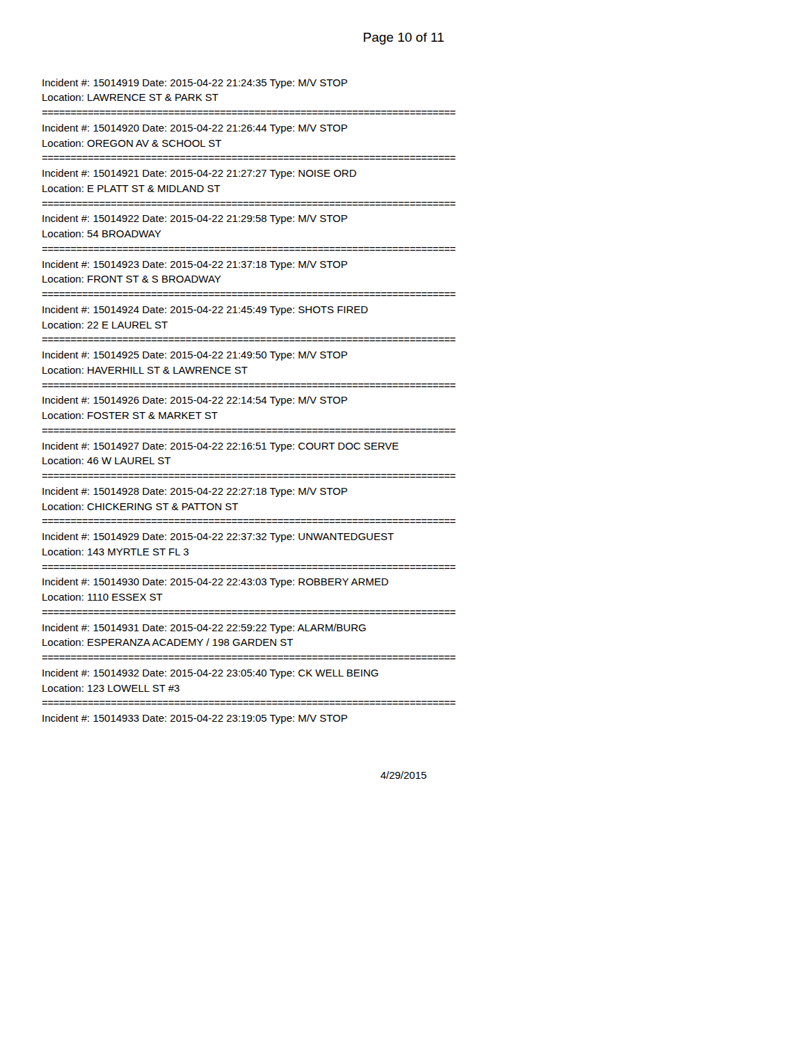Page 10 of 11
Incident #: 15014919 Date: 2015-04-22 21:24:35 Type: M/V STOP
Location: LAWRENCE ST & PARK ST
========================================================================
Incident #: 15014920 Date: 2015-04-22 21:26:44 Type: M/V STOP
Location: OREGON AV & SCHOOL ST
========================================================================
Incident #: 15014921 Date: 2015-04-22 21:27:27 Type: NOISE ORD
Location: E PLATT ST & MIDLAND ST
========================================================================
Incident #: 15014922 Date: 2015-04-22 21:29:58 Type: M/V STOP
Location: 54 BROADWAY
========================================================================
Incident #: 15014923 Date: 2015-04-22 21:37:18 Type: M/V STOP
Location: FRONT ST & S BROADWAY
========================================================================
Incident #: 15014924 Date: 2015-04-22 21:45:49 Type: SHOTS FIRED
Location: 22 E LAUREL ST
========================================================================
Incident #: 15014925 Date: 2015-04-22 21:49:50 Type: M/V STOP
Location: HAVERHILL ST & LAWRENCE ST
========================================================================
Incident #: 15014926 Date: 2015-04-22 22:14:54 Type: M/V STOP
Location: FOSTER ST & MARKET ST
========================================================================
Incident #: 15014927 Date: 2015-04-22 22:16:51 Type: COURT DOC SERVE
Location: 46 W LAUREL ST
========================================================================
Incident #: 15014928 Date: 2015-04-22 22:27:18 Type: M/V STOP
Location: CHICKERING ST & PATTON ST
========================================================================
Incident #: 15014929 Date: 2015-04-22 22:37:32 Type: UNWANTEDGUEST
Location: 143 MYRTLE ST FL 3
========================================================================
Incident #: 15014930 Date: 2015-04-22 22:43:03 Type: ROBBERY ARMED
Location: 1110 ESSEX ST
========================================================================
Incident #: 15014931 Date: 2015-04-22 22:59:22 Type: ALARM/BURG
Location: ESPERANZA ACADEMY / 198 GARDEN ST
========================================================================
Incident #: 15014932 Date: 2015-04-22 23:05:40 Type: CK WELL BEING
Location: 123 LOWELL ST #3
========================================================================
Incident #: 15014933 Date: 2015-04-22 23:19:05 Type: M/V STOP
4/29/2015